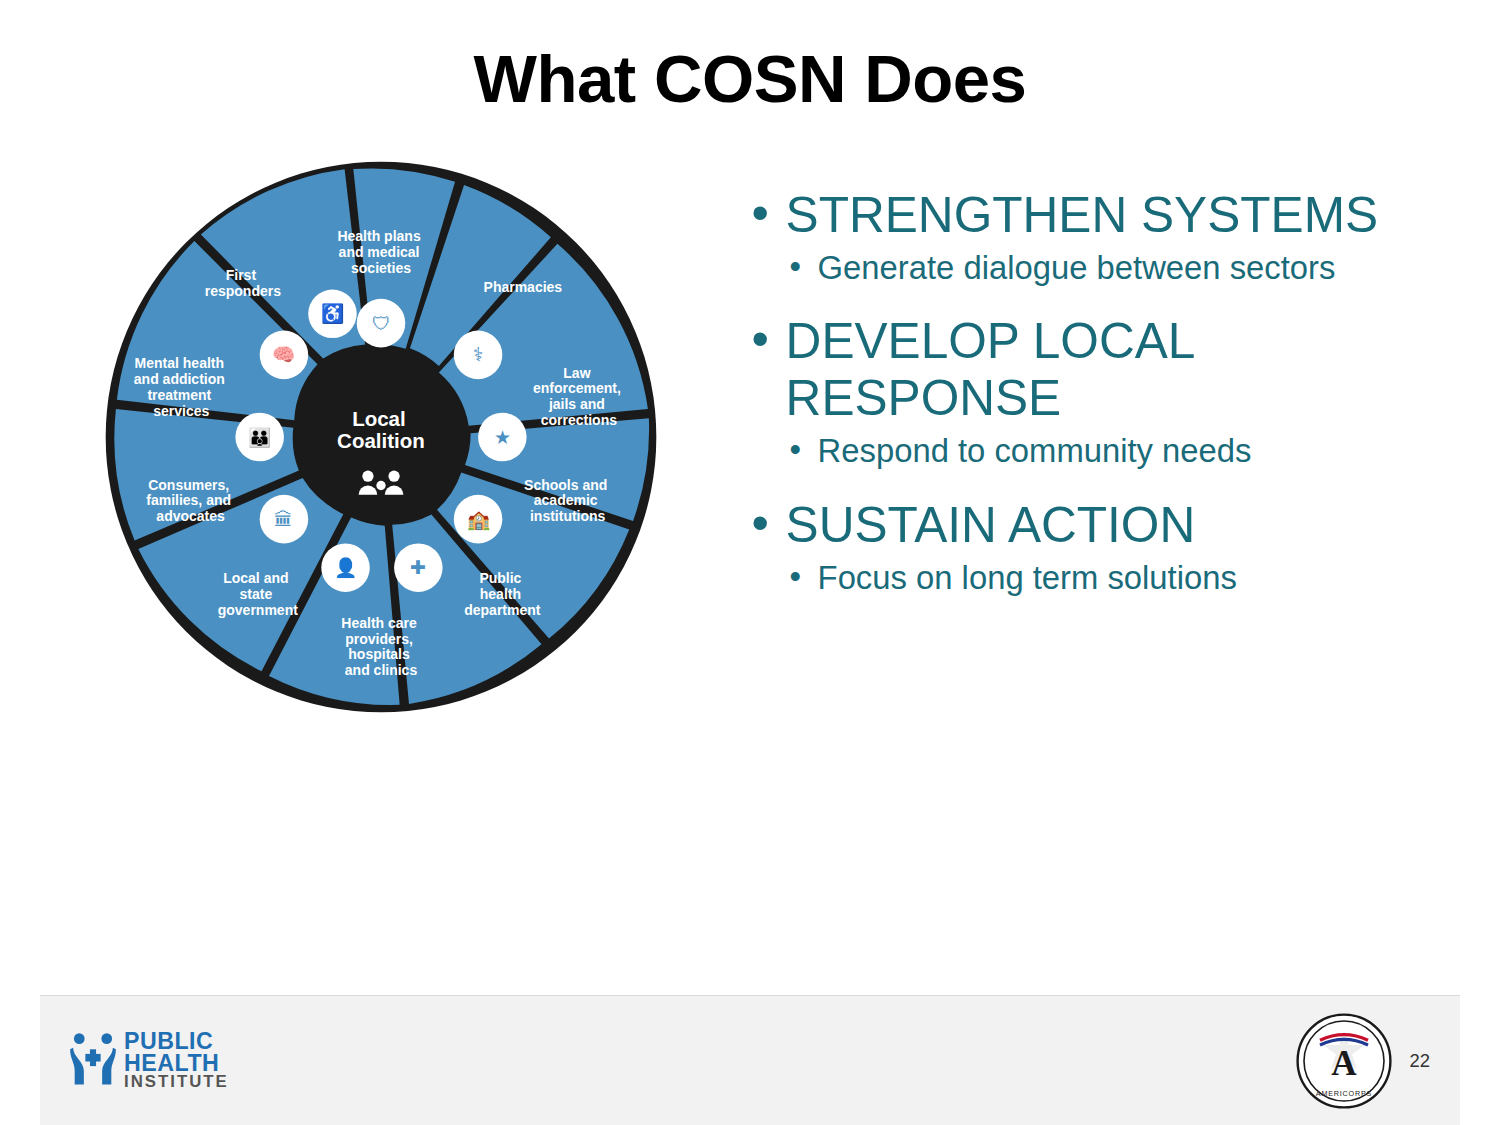What COSN Does
Local Coalition 🛡 ⚕ ★ 🏫 ✚ 👤 🏛 👪 🧠 ♿ Health plans and medical societies Pharmacies Law enforcement, jails and corrections Schools and academic institutions Public health department Health care providers, hospitals and clinics Local and state government Consumers, families, and advocates Mental health and addiction treatment services First responders
STRENGTHEN SYSTEMS
Generate dialogue between sectors
DEVELOP LOCAL RESPONSE
Respond to community needs
SUSTAIN ACTION
Focus on long term solutions
PUBLIC
HEALTH
INSTITUTE
A AMERICORPS
22